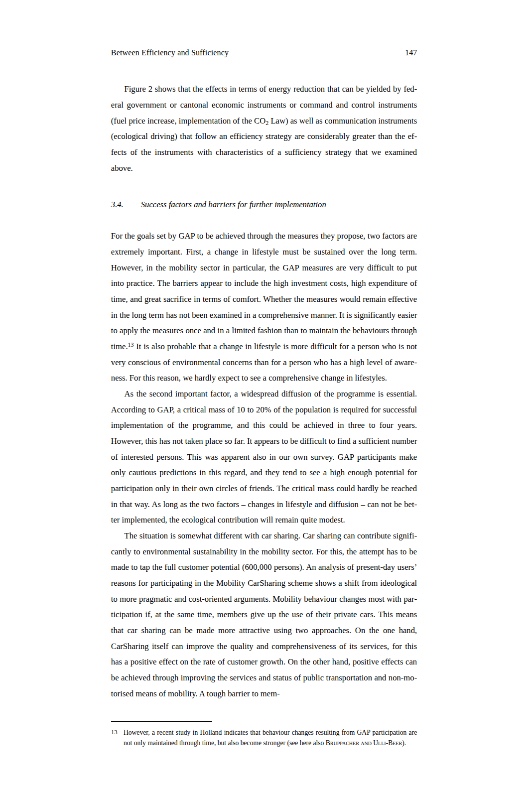Between Efficiency and Sufficiency 147
Figure 2 shows that the effects in terms of energy reduction that can be yielded by federal government or cantonal economic instruments or command and control instruments (fuel price increase, implementation of the CO2 Law) as well as communication instruments (ecological driving) that follow an efficiency strategy are considerably greater than the effects of the instruments with characteristics of a sufficiency strategy that we examined above.
3.4. Success factors and barriers for further implementation
For the goals set by GAP to be achieved through the measures they propose, two factors are extremely important. First, a change in lifestyle must be sustained over the long term. However, in the mobility sector in particular, the GAP measures are very difficult to put into practice. The barriers appear to include the high investment costs, high expenditure of time, and great sacrifice in terms of comfort. Whether the measures would remain effective in the long term has not been examined in a comprehensive manner. It is significantly easier to apply the measures once and in a limited fashion than to maintain the behaviours through time.13 It is also probable that a change in lifestyle is more difficult for a person who is not very conscious of environmental concerns than for a person who has a high level of awareness. For this reason, we hardly expect to see a comprehensive change in lifestyles.
As the second important factor, a widespread diffusion of the programme is essential. According to GAP, a critical mass of 10 to 20% of the population is required for successful implementation of the programme, and this could be achieved in three to four years. However, this has not taken place so far. It appears to be difficult to find a sufficient number of interested persons. This was apparent also in our own survey. GAP participants make only cautious predictions in this regard, and they tend to see a high enough potential for participation only in their own circles of friends. The critical mass could hardly be reached in that way. As long as the two factors – changes in lifestyle and diffusion – can not be better implemented, the ecological contribution will remain quite modest.
The situation is somewhat different with car sharing. Car sharing can contribute significantly to environmental sustainability in the mobility sector. For this, the attempt has to be made to tap the full customer potential (600,000 persons). An analysis of present-day users’ reasons for participating in the Mobility CarSharing scheme shows a shift from ideological to more pragmatic and cost-oriented arguments. Mobility behaviour changes most with participation if, at the same time, members give up the use of their private cars. This means that car sharing can be made more attractive using two approaches. On the one hand, CarSharing itself can improve the quality and comprehensiveness of its services, for this has a positive effect on the rate of customer growth. On the other hand, positive effects can be achieved through improving the services and status of public transportation and non-motorised means of mobility. A tough barrier to mem-
13
However, a recent study in Holland indicates that behaviour changes resulting from GAP participation are not only maintained through time, but also become stronger (see here also Bruppacher and Ulli-Beer).